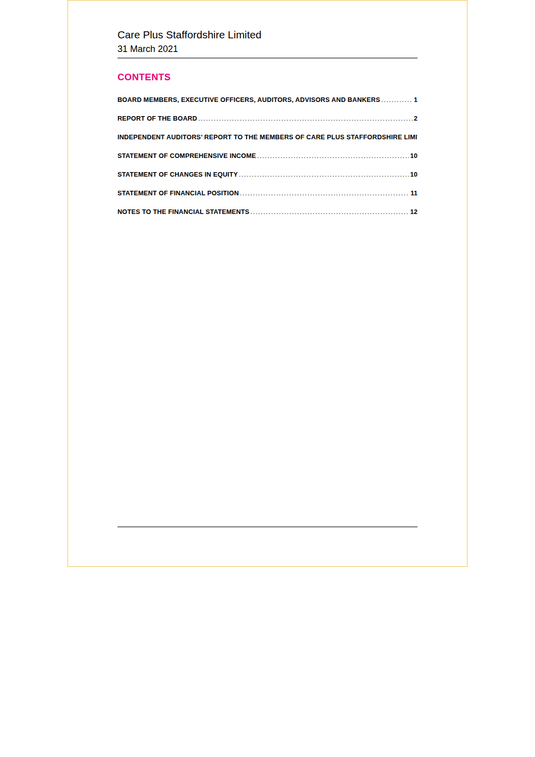Care Plus Staffordshire Limited
31 March 2021
CONTENTS
BOARD MEMBERS, EXECUTIVE OFFICERS, AUDITORS, ADVISORS AND BANKERS .................................................................................................................................................................. 1
REPORT OF THE BOARD .................................................................................................................................................................. 2
INDEPENDENT AUDITORS’ REPORT TO THE MEMBERS OF CARE PLUS STAFFORDSHIRE LIMITED .................................................................................................................................................................. 5
STATEMENT OF COMPREHENSIVE INCOME .................................................................................................................................................................. 10
STATEMENT OF CHANGES IN EQUITY .................................................................................................................................................................. 10
STATEMENT OF FINANCIAL POSITION .................................................................................................................................................................. 11
NOTES TO THE FINANCIAL STATEMENTS .................................................................................................................................................................. 12